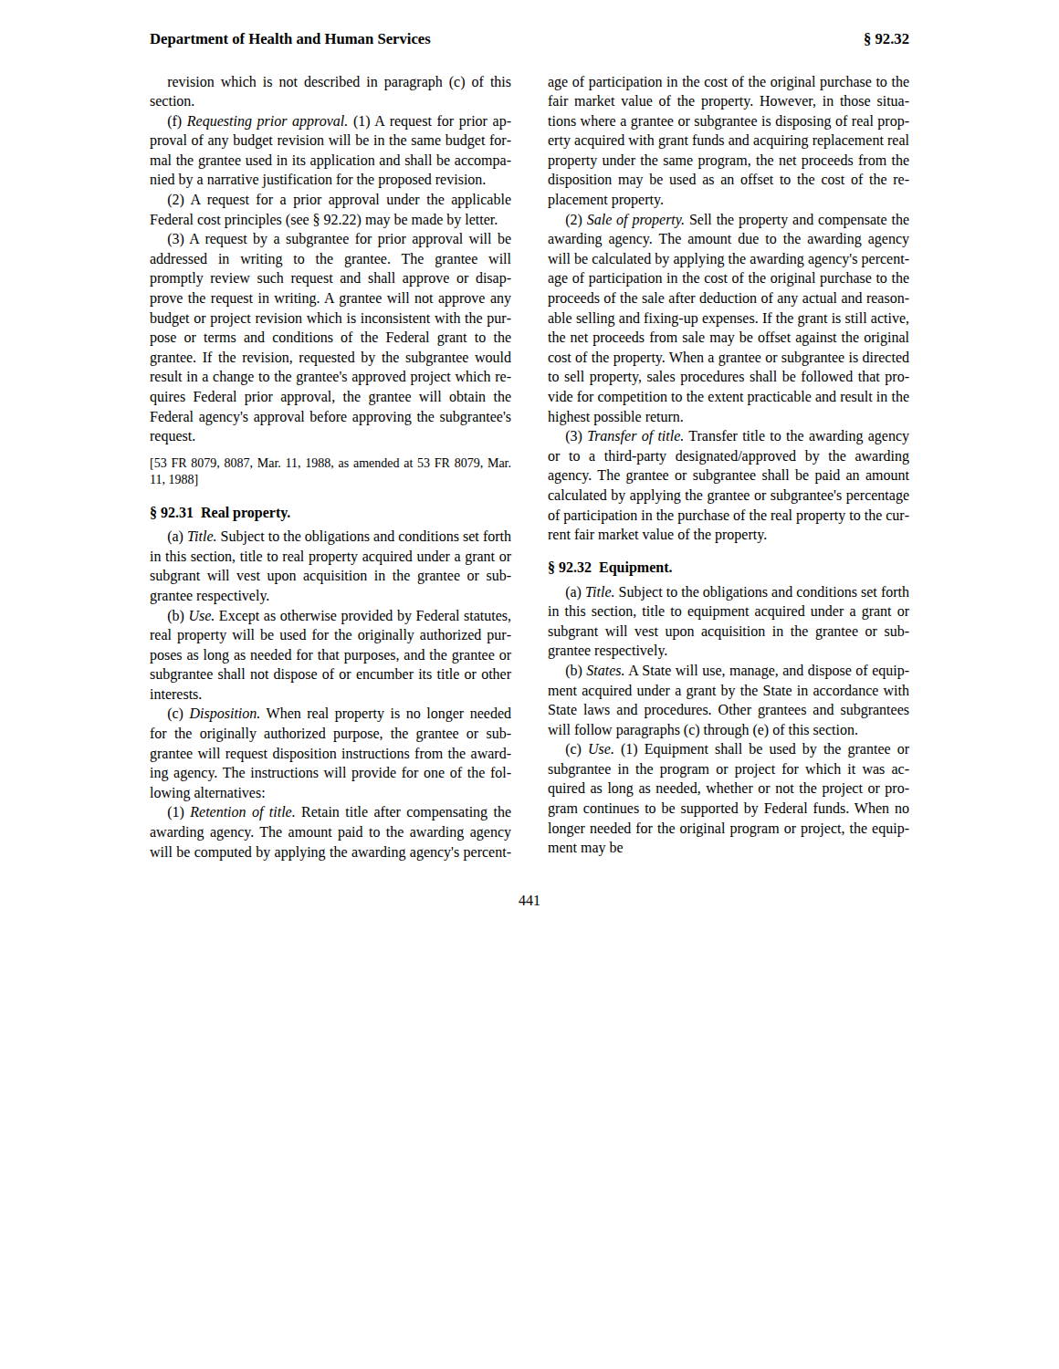Department of Health and Human Services § 92.32
revision which is not described in paragraph (c) of this section.
(f) Requesting prior approval. (1) A request for prior approval of any budget revision will be in the same budget formal the grantee used in its application and shall be accompanied by a narrative justification for the proposed revision.
(2) A request for a prior approval under the applicable Federal cost principles (see § 92.22) may be made by letter.
(3) A request by a subgrantee for prior approval will be addressed in writing to the grantee. The grantee will promptly review such request and shall approve or disapprove the request in writing. A grantee will not approve any budget or project revision which is inconsistent with the purpose or terms and conditions of the Federal grant to the grantee. If the revision, requested by the subgrantee would result in a change to the grantee's approved project which requires Federal prior approval, the grantee will obtain the Federal agency's approval before approving the subgrantee's request.
[53 FR 8079, 8087, Mar. 11, 1988, as amended at 53 FR 8079, Mar. 11, 1988]
§ 92.31 Real property.
(a) Title. Subject to the obligations and conditions set forth in this section, title to real property acquired under a grant or subgrant will vest upon acquisition in the grantee or subgrantee respectively.
(b) Use. Except as otherwise provided by Federal statutes, real property will be used for the originally authorized purposes as long as needed for that purposes, and the grantee or subgrantee shall not dispose of or encumber its title or other interests.
(c) Disposition. When real property is no longer needed for the originally authorized purpose, the grantee or subgrantee will request disposition instructions from the awarding agency. The instructions will provide for one of the following alternatives:
(1) Retention of title. Retain title after compensating the awarding agency. The amount paid to the awarding agency will be computed by applying the awarding agency's percentage of participation in the cost of the original purchase to the fair market value of the property. However, in those situations where a grantee or subgrantee is disposing of real property acquired with grant funds and acquiring replacement real property under the same program, the net proceeds from the disposition may be used as an offset to the cost of the replacement property.
(2) Sale of property. Sell the property and compensate the awarding agency. The amount due to the awarding agency will be calculated by applying the awarding agency's percentage of participation in the cost of the original purchase to the proceeds of the sale after deduction of any actual and reasonable selling and fixing-up expenses. If the grant is still active, the net proceeds from sale may be offset against the original cost of the property. When a grantee or subgrantee is directed to sell property, sales procedures shall be followed that provide for competition to the extent practicable and result in the highest possible return.
(3) Transfer of title. Transfer title to the awarding agency or to a third-party designated/approved by the awarding agency. The grantee or subgrantee shall be paid an amount calculated by applying the grantee or subgrantee's percentage of participation in the purchase of the real property to the current fair market value of the property.
§ 92.32 Equipment.
(a) Title. Subject to the obligations and conditions set forth in this section, title to equipment acquired under a grant or subgrant will vest upon acquisition in the grantee or subgrantee respectively.
(b) States. A State will use, manage, and dispose of equipment acquired under a grant by the State in accordance with State laws and procedures. Other grantees and subgrantees will follow paragraphs (c) through (e) of this section.
(c) Use. (1) Equipment shall be used by the grantee or subgrantee in the program or project for which it was acquired as long as needed, whether or not the project or program continues to be supported by Federal funds. When no longer needed for the original program or project, the equipment may be
441